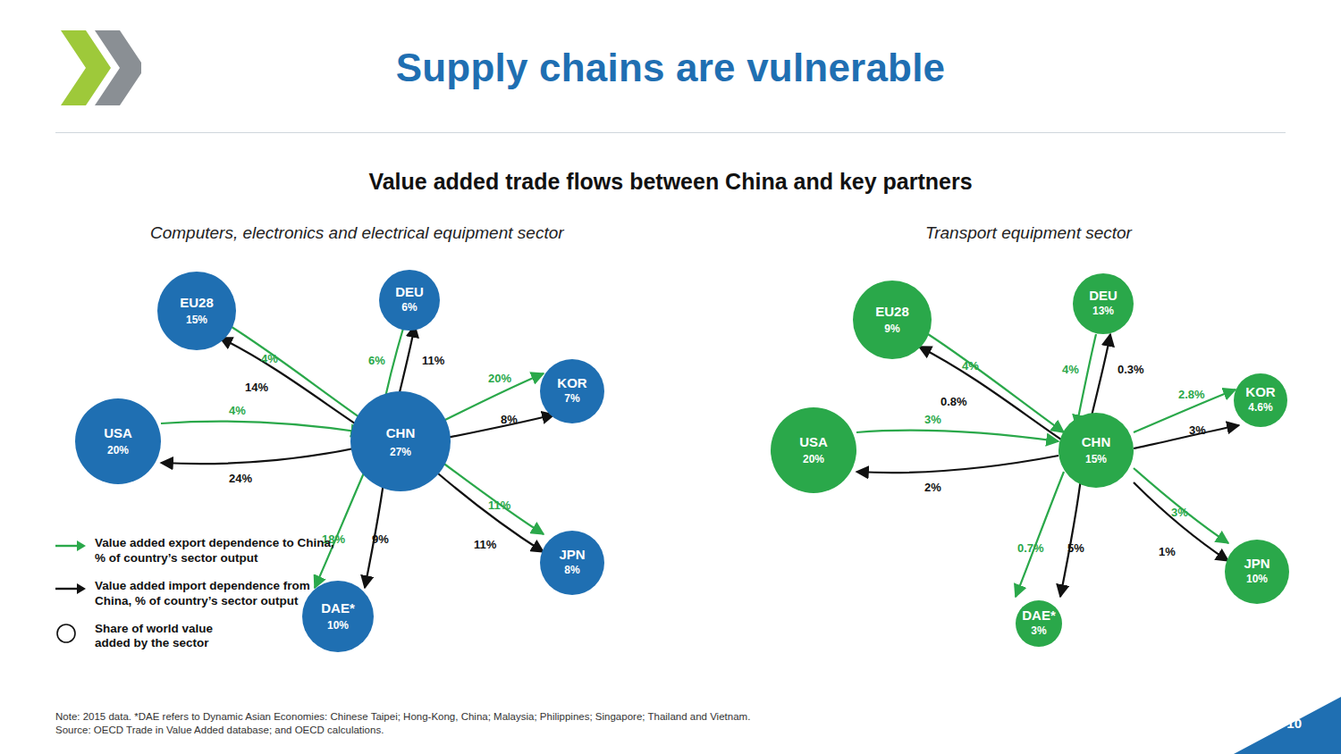Supply chains are vulnerable
Value added trade flows between China and key partners
Computers, electronics and electrical equipment sector
Transport equipment sector
4% 14% 6% 11% 20% 8% 4% 24% 11% 11% 18% 9% EU28 15% DEU 6% KOR 7% USA 20% CHN 27% JPN 8% DAE* 10%
4% 0.8% 4% 0.3% 2.8% 3% 3% 2% 3% 1% 0.7% 5% EU28 9% DEU 13% KOR 4.6% USA 20% CHN 15% JPN 10% DAE* 3%
Value added export dependence to China,
% of country’s sector output
Value added import dependence from
China, % of country’s sector output
Share of world value
added by the sector
Note: 2015 data. *DAE refers to Dynamic Asian Economies: Chinese Taipei; Hong-Kong, China; Malaysia; Philippines; Singapore; Thailand and Vietnam.
Source: OECD Trade in Value Added database; and OECD calculations.
10